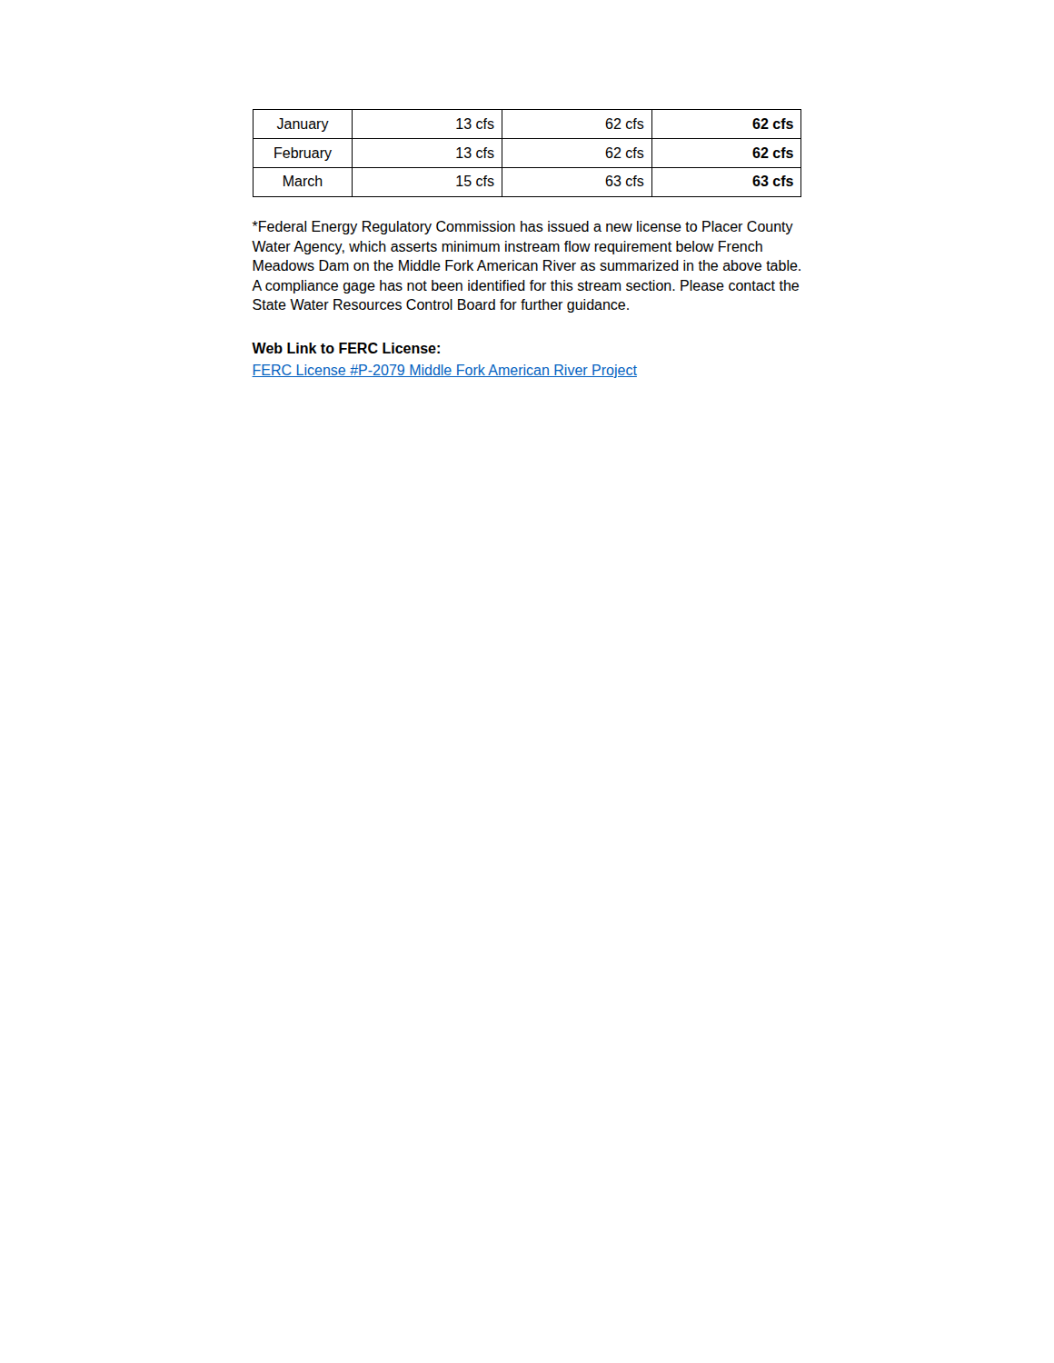| January | 13 cfs | 62 cfs | 62 cfs |
| February | 13 cfs | 62 cfs | 62 cfs |
| March | 15 cfs | 63 cfs | 63 cfs |
*Federal Energy Regulatory Commission has issued a new license to Placer County Water Agency, which asserts minimum instream flow requirement below French Meadows Dam on the Middle Fork American River as summarized in the above table. A compliance gage has not been identified for this stream section. Please contact the State Water Resources Control Board for further guidance.
Web Link to FERC License:
FERC License #P-2079 Middle Fork American River Project